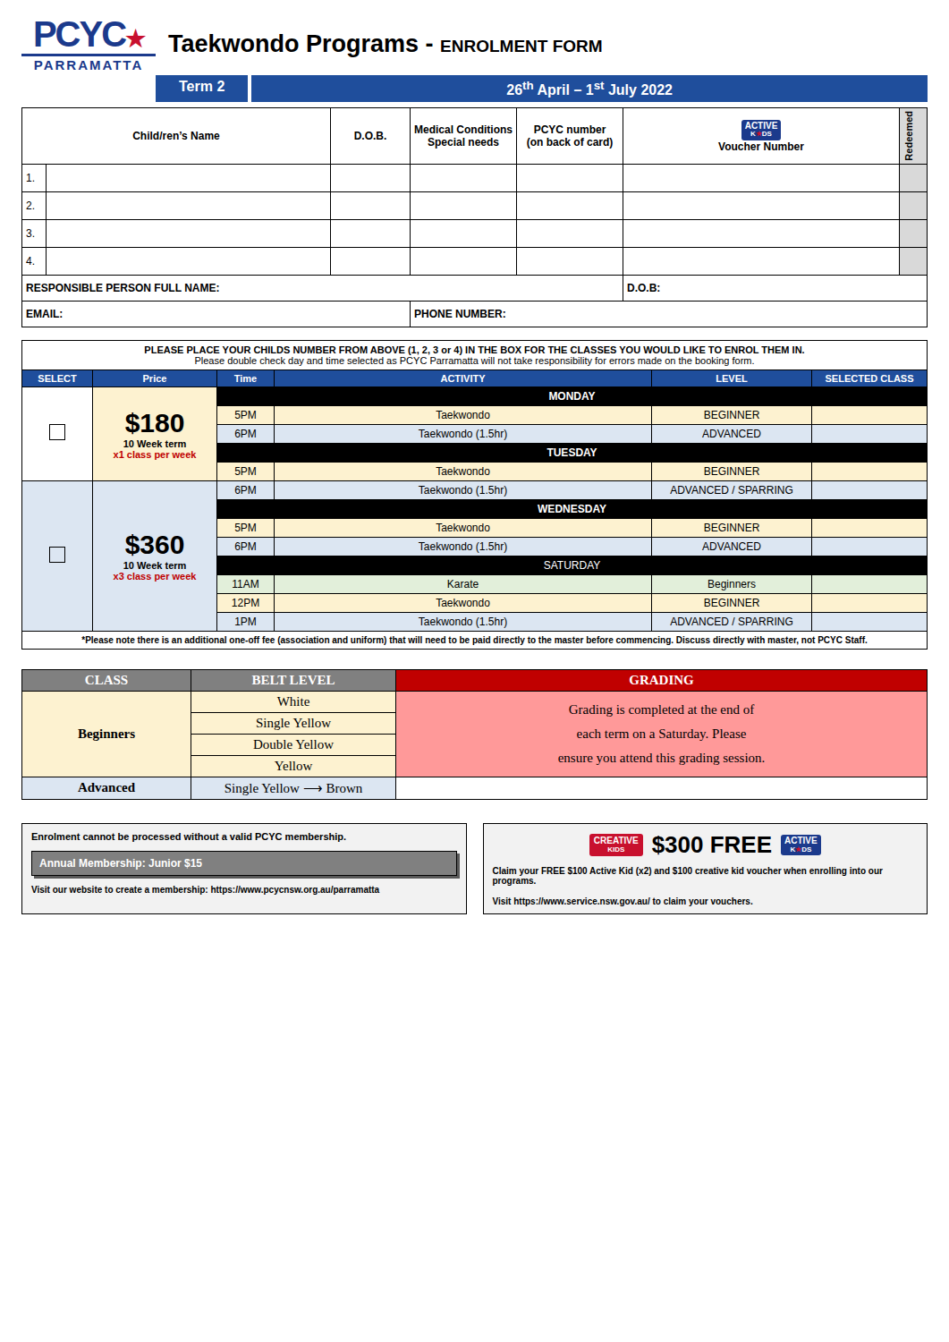PCYC★
PARRAMATTA
Taekwondo Programs - ENROLMENT FORM
Term 2
26th April – 1st July 2022
| Child/ren’s Name | D.O.B. | Medical Conditions Special needs | PCYC number (on back of card) | ACTIVE K ★ DS Voucher Number | Redeemed |
| --- | --- | --- | --- | --- | --- |
| 1. | | | | | | |
| 2. | | | | | | |
| 3. | | | | | | |
| 4. | | | | | | |
| RESPONSIBLE PERSON FULL NAME: | D.O.B: |
| EMAIL: | PHONE NUMBER: |
PLEASE PLACE YOUR CHILDS NUMBER FROM ABOVE (1, 2, 3 or 4) IN THE BOX FOR THE CLASSES YOU WOULD LIKE TO ENROL THEM IN.
Please double check day and time selected as PCYC Parramatta will not take responsibility for errors made on the booking form.
| SELECT | Price | Time | ACTIVITY | LEVEL | SELECTED CLASS |
| --- | --- | --- | --- | --- | --- |
| | $180 10 Week term x1 class per week | MONDAY |
| 5PM | Taekwondo | BEGINNER | |
| 6PM | Taekwondo (1.5hr) | ADVANCED | |
| TUESDAY |
| 5PM | Taekwondo | BEGINNER | |
| | $360 10 Week term x3 class per week | 6PM | Taekwondo (1.5hr) | ADVANCED / SPARRING | |
| WEDNESDAY |
| 5PM | Taekwondo | BEGINNER | |
| 6PM | Taekwondo (1.5hr) | ADVANCED | |
| SATURDAY |
| 11AM | Karate | Beginners | |
| 12PM | Taekwondo | BEGINNER | |
| 1PM | Taekwondo (1.5hr) | ADVANCED / SPARRING | |
| *Please note there is an additional one-off fee (association and uniform) that will need to be paid directly to the master before commencing. Discuss directly with master, not PCYC Staff. |
| CLASS | BELT LEVEL | GRADING |
| --- | --- | --- |
| Beginners | White | Grading is completed at the end of each term on a Saturday. Please ensure you attend this grading session. |
| Single Yellow |
| Double Yellow |
| Yellow |
| Advanced | Single Yellow ⟶ Brown | |
Enrolment cannot be processed without a valid PCYC membership.
Annual Membership: Junior $15
Visit our website to create a membership: https://www.pcycnsw.org.au/parramatta
CREATIVE
KIDS
$300 FREE
ACTIVE
K★DS
Claim your FREE $100 Active Kid (x2) and $100 creative kid voucher when enrolling into our programs.
Visit https://www.service.nsw.gov.au/ to claim your vouchers.